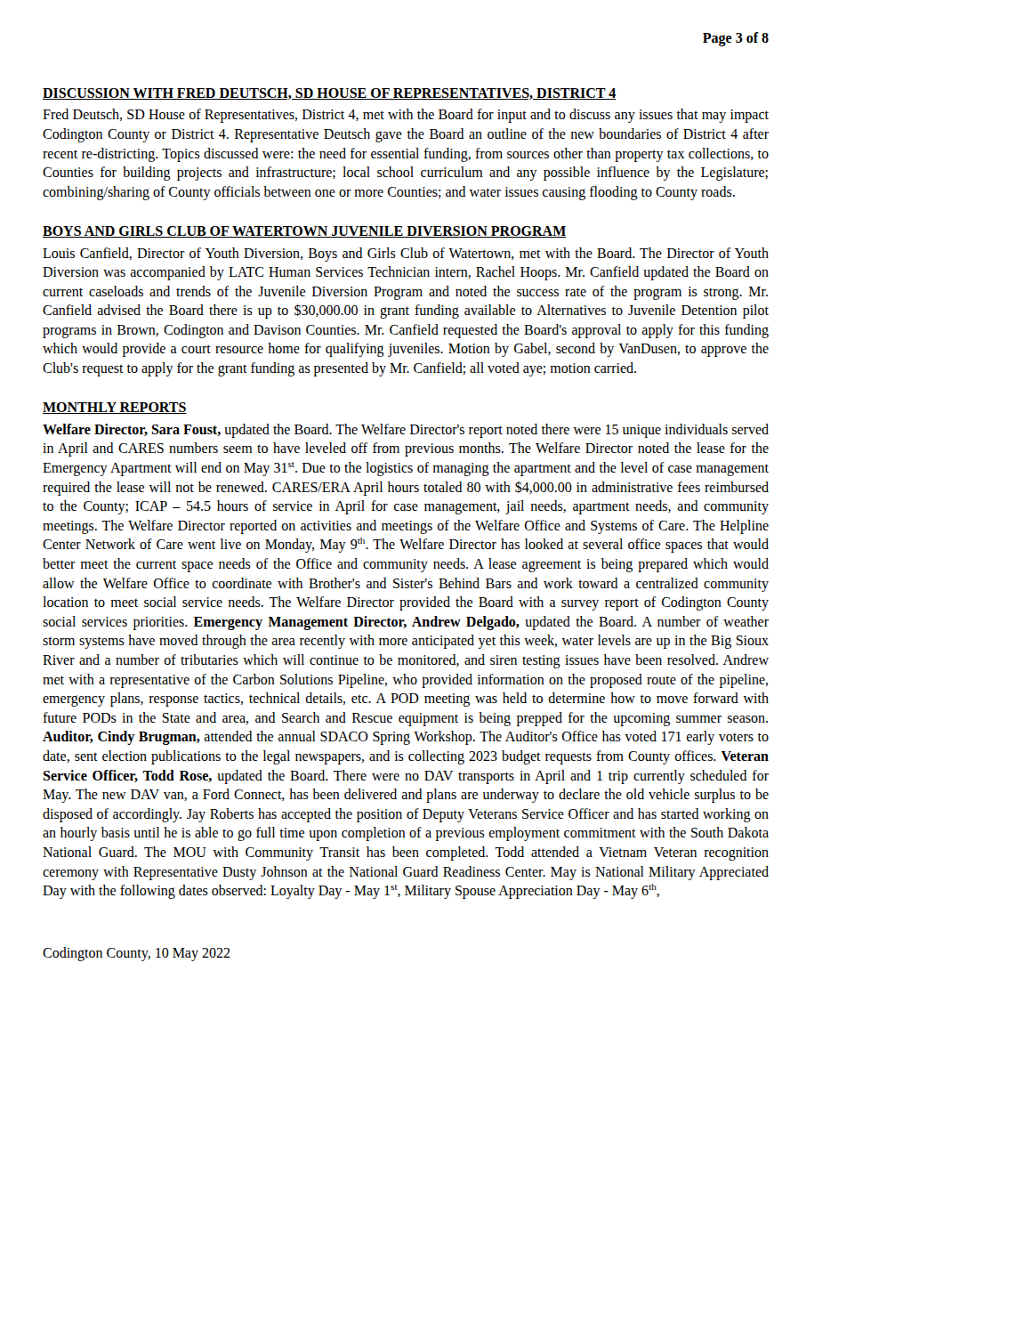Page 3 of 8
Discussion with Fred Deutsch, SD House of Representatives, District 4
Fred Deutsch, SD House of Representatives, District 4, met with the Board for input and to discuss any issues that may impact Codington County or District 4. Representative Deutsch gave the Board an outline of the new boundaries of District 4 after recent re-districting. Topics discussed were: the need for essential funding, from sources other than property tax collections, to Counties for building projects and infrastructure; local school curriculum and any possible influence by the Legislature; combining/sharing of County officials between one or more Counties; and water issues causing flooding to County roads.
Boys and Girls Club of Watertown Juvenile Diversion Program
Louis Canfield, Director of Youth Diversion, Boys and Girls Club of Watertown, met with the Board. The Director of Youth Diversion was accompanied by LATC Human Services Technician intern, Rachel Hoops. Mr. Canfield updated the Board on current caseloads and trends of the Juvenile Diversion Program and noted the success rate of the program is strong. Mr. Canfield advised the Board there is up to $30,000.00 in grant funding available to Alternatives to Juvenile Detention pilot programs in Brown, Codington and Davison Counties. Mr. Canfield requested the Board's approval to apply for this funding which would provide a court resource home for qualifying juveniles. Motion by Gabel, second by VanDusen, to approve the Club's request to apply for the grant funding as presented by Mr. Canfield; all voted aye; motion carried.
Monthly Reports
Welfare Director, Sara Foust, updated the Board. The Welfare Director's report noted there were 15 unique individuals served in April and CARES numbers seem to have leveled off from previous months. The Welfare Director noted the lease for the Emergency Apartment will end on May 31st. Due to the logistics of managing the apartment and the level of case management required the lease will not be renewed. CARES/ERA April hours totaled 80 with $4,000.00 in administrative fees reimbursed to the County; ICAP – 54.5 hours of service in April for case management, jail needs, apartment needs, and community meetings. The Welfare Director reported on activities and meetings of the Welfare Office and Systems of Care. The Helpline Center Network of Care went live on Monday, May 9th. The Welfare Director has looked at several office spaces that would better meet the current space needs of the Office and community needs. A lease agreement is being prepared which would allow the Welfare Office to coordinate with Brother's and Sister's Behind Bars and work toward a centralized community location to meet social service needs. The Welfare Director provided the Board with a survey report of Codington County social services priorities. Emergency Management Director, Andrew Delgado, updated the Board. A number of weather storm systems have moved through the area recently with more anticipated yet this week, water levels are up in the Big Sioux River and a number of tributaries which will continue to be monitored, and siren testing issues have been resolved. Andrew met with a representative of the Carbon Solutions Pipeline, who provided information on the proposed route of the pipeline, emergency plans, response tactics, technical details, etc. A POD meeting was held to determine how to move forward with future PODs in the State and area, and Search and Rescue equipment is being prepped for the upcoming summer season. Auditor, Cindy Brugman, attended the annual SDACO Spring Workshop. The Auditor's Office has voted 171 early voters to date, sent election publications to the legal newspapers, and is collecting 2023 budget requests from County offices. Veteran Service Officer, Todd Rose, updated the Board. There were no DAV transports in April and 1 trip currently scheduled for May. The new DAV van, a Ford Connect, has been delivered and plans are underway to declare the old vehicle surplus to be disposed of accordingly. Jay Roberts has accepted the position of Deputy Veterans Service Officer and has started working on an hourly basis until he is able to go full time upon completion of a previous employment commitment with the South Dakota National Guard. The MOU with Community Transit has been completed. Todd attended a Vietnam Veteran recognition ceremony with Representative Dusty Johnson at the National Guard Readiness Center. May is National Military Appreciated Day with the following dates observed: Loyalty Day - May 1st, Military Spouse Appreciation Day - May 6th,
Codington County, 10 May 2022